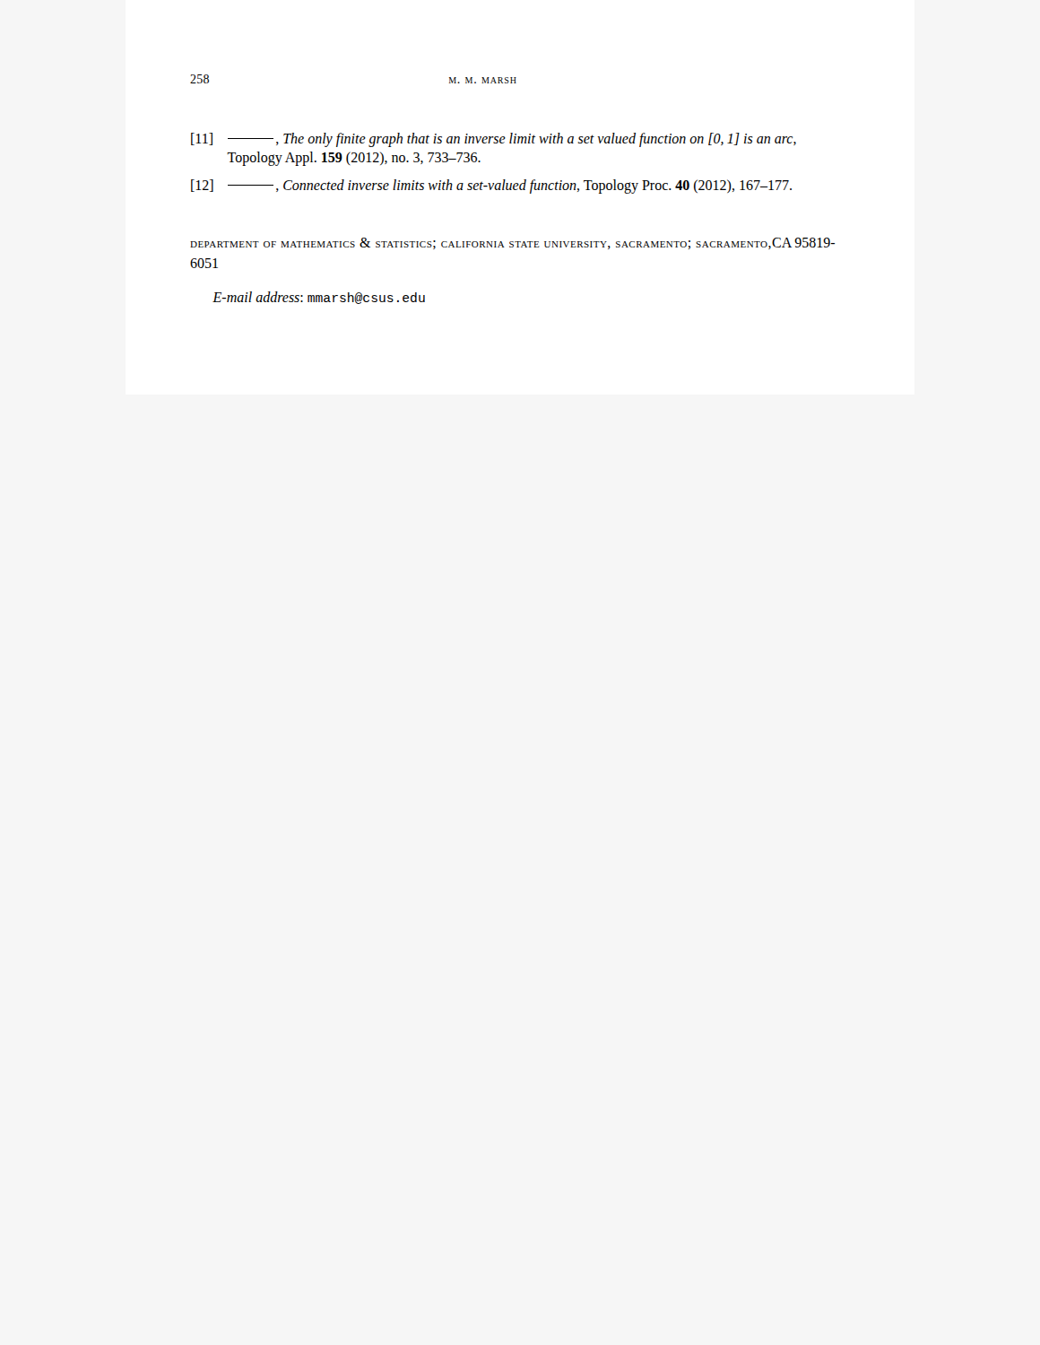258 M. M. Marsh
[11] , The only finite graph that is an inverse limit with a set valued function on [0, 1] is an arc, Topology Appl. 159 (2012), no. 3, 733–736.
[12] , Connected inverse limits with a set-valued function, Topology Proc. 40 (2012), 167–177.
Department of Mathematics & Statistics; California State University, Sacramento; Sacramento,CA 95819-6051
E-mail address: mmarsh@csus.edu